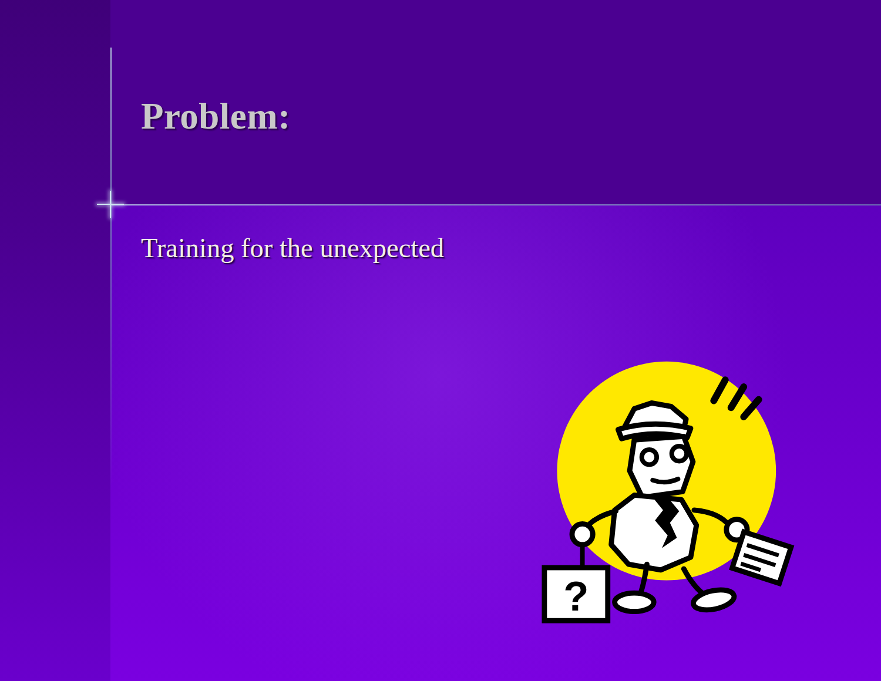Problem:
Training for the unexpected
?